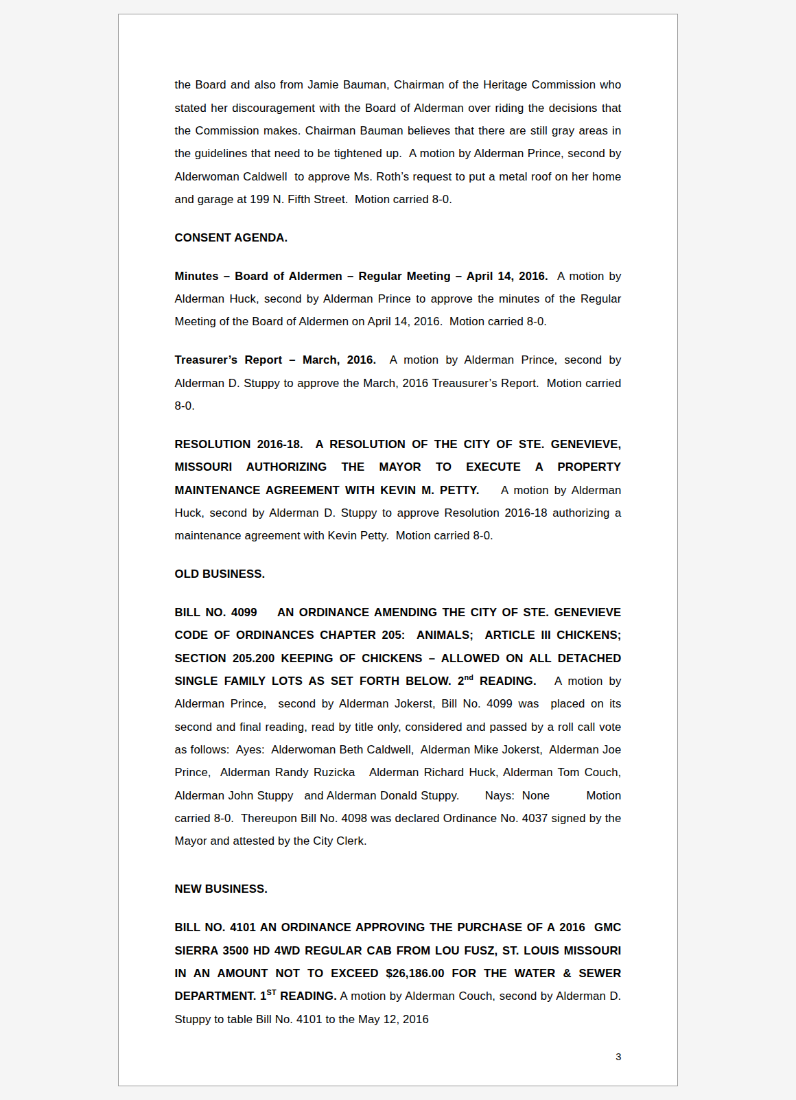the Board and also from Jamie Bauman, Chairman of the Heritage Commission who stated her discouragement with the Board of Alderman over riding the decisions that the Commission makes. Chairman Bauman believes that there are still gray areas in the guidelines that need to be tightened up. A motion by Alderman Prince, second by Alderwoman Caldwell to approve Ms. Roth’s request to put a metal roof on her home and garage at 199 N. Fifth Street. Motion carried 8-0.
CONSENT AGENDA.
Minutes – Board of Aldermen – Regular Meeting – April 14, 2016. A motion by Alderman Huck, second by Alderman Prince to approve the minutes of the Regular Meeting of the Board of Aldermen on April 14, 2016. Motion carried 8-0.
Treasurer’s Report – March, 2016. A motion by Alderman Prince, second by Alderman D. Stuppy to approve the March, 2016 Treausurer’s Report. Motion carried 8-0.
RESOLUTION 2016-18. A RESOLUTION OF THE CITY OF STE. GENEVIEVE, MISSOURI AUTHORIZING THE MAYOR TO EXECUTE A PROPERTY MAINTENANCE AGREEMENT WITH KEVIN M. PETTY. A motion by Alderman Huck, second by Alderman D. Stuppy to approve Resolution 2016-18 authorizing a maintenance agreement with Kevin Petty. Motion carried 8-0.
OLD BUSINESS.
BILL NO. 4099 AN ORDINANCE AMENDING THE CITY OF STE. GENEVIEVE CODE OF ORDINANCES CHAPTER 205: ANIMALS; ARTICLE III CHICKENS; SECTION 205.200 KEEPING OF CHICKENS – ALLOWED ON ALL DETACHED SINGLE FAMILY LOTS AS SET FORTH BELOW. 2nd READING. A motion by Alderman Prince, second by Alderman Jokerst, Bill No. 4099 was placed on its second and final reading, read by title only, considered and passed by a roll call vote as follows: Ayes: Alderwoman Beth Caldwell, Alderman Mike Jokerst, Alderman Joe Prince, Alderman Randy Ruzicka Alderman Richard Huck, Alderman Tom Couch, Alderman John Stuppy and Alderman Donald Stuppy. Nays: None Motion carried 8-0. Thereupon Bill No. 4098 was declared Ordinance No. 4037 signed by the Mayor and attested by the City Clerk.
NEW BUSINESS.
BILL NO. 4101 AN ORDINANCE APPROVING THE PURCHASE OF A 2016 GMC SIERRA 3500 HD 4WD REGULAR CAB FROM LOU FUSZ, ST. LOUIS MISSOURI IN AN AMOUNT NOT TO EXCEED $26,186.00 FOR THE WATER & SEWER DEPARTMENT. 1ST READING. A motion by Alderman Couch, second by Alderman D. Stuppy to table Bill No. 4101 to the May 12, 2016
3